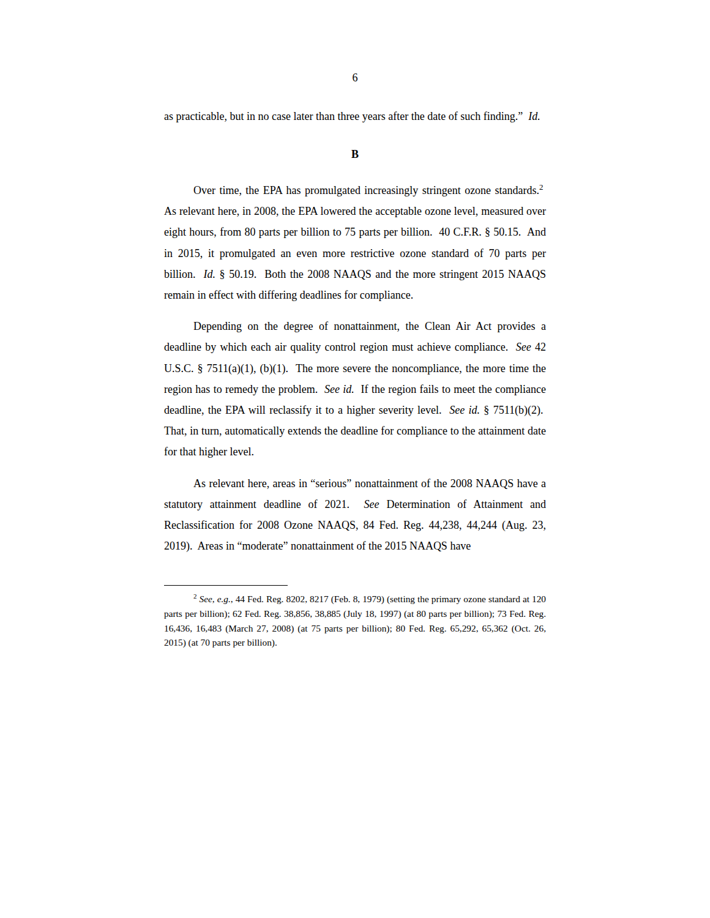6
as practicable, but in no case later than three years after the date of such finding.” Id.
B
Over time, the EPA has promulgated increasingly stringent ozone standards.2 As relevant here, in 2008, the EPA lowered the acceptable ozone level, measured over eight hours, from 80 parts per billion to 75 parts per billion. 40 C.F.R. § 50.15. And in 2015, it promulgated an even more restrictive ozone standard of 70 parts per billion. Id. § 50.19. Both the 2008 NAAQS and the more stringent 2015 NAAQS remain in effect with differing deadlines for compliance.
Depending on the degree of nonattainment, the Clean Air Act provides a deadline by which each air quality control region must achieve compliance. See 42 U.S.C. § 7511(a)(1), (b)(1). The more severe the noncompliance, the more time the region has to remedy the problem. See id. If the region fails to meet the compliance deadline, the EPA will reclassify it to a higher severity level. See id. § 7511(b)(2). That, in turn, automatically extends the deadline for compliance to the attainment date for that higher level.
As relevant here, areas in “serious” nonattainment of the 2008 NAAQS have a statutory attainment deadline of 2021. See Determination of Attainment and Reclassification for 2008 Ozone NAAQS, 84 Fed. Reg. 44,238, 44,244 (Aug. 23, 2019). Areas in “moderate” nonattainment of the 2015 NAAQS have
2 See, e.g., 44 Fed. Reg. 8202, 8217 (Feb. 8, 1979) (setting the primary ozone standard at 120 parts per billion); 62 Fed. Reg. 38,856, 38,885 (July 18, 1997) (at 80 parts per billion); 73 Fed. Reg. 16,436, 16,483 (March 27, 2008) (at 75 parts per billion); 80 Fed. Reg. 65,292, 65,362 (Oct. 26, 2015) (at 70 parts per billion).